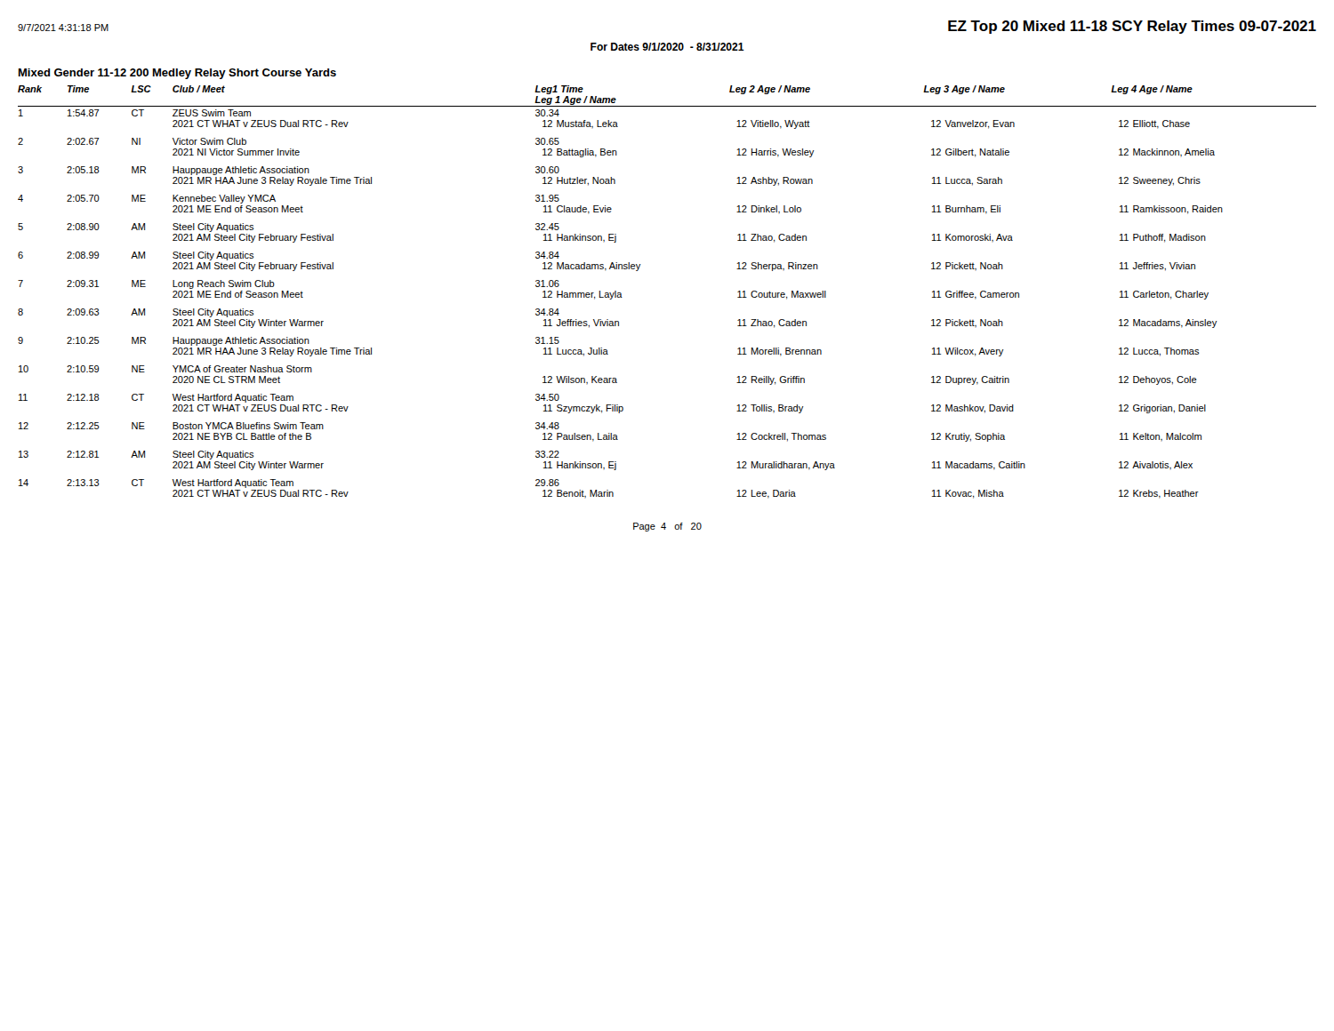9/7/2021 4:31:18 PM
EZ Top 20 Mixed 11-18 SCY Relay Times 09-07-2021
For Dates 9/1/2020 - 8/31/2021
Mixed Gender 11-12 200 Medley Relay Short Course Yards
| Rank | Time | LSC | Club / Meet | Leg1 Time Leg 1 Age / Name | Leg 2 Age / Name | Leg 3 Age / Name | Leg 4 Age / Name |
| --- | --- | --- | --- | --- | --- | --- | --- |
| 1 | 1:54.87 | CT | ZEUS Swim Team 2021 CT WHAT v ZEUS Dual RTC - Rev | 30.34 12 Mustafa, Leka | 12 Vitiello, Wyatt | 12 Vanvelzor, Evan | 12 Elliott, Chase |
| 2 | 2:02.67 | NI | Victor Swim Club 2021 NI Victor Summer Invite | 30.65 12 Battaglia, Ben | 12 Harris, Wesley | 12 Gilbert, Natalie | 12 Mackinnon, Amelia |
| 3 | 2:05.18 | MR | Hauppauge Athletic Association 2021 MR HAA June 3 Relay Royale Time Trial | 30.60 12 Hutzler, Noah | 12 Ashby, Rowan | 11 Lucca, Sarah | 12 Sweeney, Chris |
| 4 | 2:05.70 | ME | Kennebec Valley YMCA 2021 ME End of Season Meet | 31.95 11 Claude, Evie | 12 Dinkel, Lolo | 11 Burnham, Eli | 11 Ramkissoon, Raiden |
| 5 | 2:08.90 | AM | Steel City Aquatics 2021 AM Steel City February Festival | 32.45 11 Hankinson, Ej | 11 Zhao, Caden | 11 Komoroski, Ava | 11 Puthoff, Madison |
| 6 | 2:08.99 | AM | Steel City Aquatics 2021 AM Steel City February Festival | 34.84 12 Macadams, Ainsley | 12 Sherpa, Rinzen | 12 Pickett, Noah | 11 Jeffries, Vivian |
| 7 | 2:09.31 | ME | Long Reach Swim Club 2021 ME End of Season Meet | 31.06 12 Hammer, Layla | 11 Couture, Maxwell | 11 Griffee, Cameron | 11 Carleton, Charley |
| 8 | 2:09.63 | AM | Steel City Aquatics 2021 AM Steel City Winter Warmer | 34.84 11 Jeffries, Vivian | 11 Zhao, Caden | 12 Pickett, Noah | 12 Macadams, Ainsley |
| 9 | 2:10.25 | MR | Hauppauge Athletic Association 2021 MR HAA June 3 Relay Royale Time Trial | 31.15 11 Lucca, Julia | 11 Morelli, Brennan | 11 Wilcox, Avery | 12 Lucca, Thomas |
| 10 | 2:10.59 | NE | YMCA of Greater Nashua Storm 2020 NE CL STRM Meet | 12 Wilson, Keara | 12 Reilly, Griffin | 12 Duprey, Caitrin | 12 Dehoyos, Cole |
| 11 | 2:12.18 | CT | West Hartford Aquatic Team 2021 CT WHAT v ZEUS Dual RTC - Rev | 34.50 11 Szymczyk, Filip | 12 Tollis, Brady | 12 Mashkov, David | 12 Grigorian, Daniel |
| 12 | 2:12.25 | NE | Boston YMCA Bluefins Swim Team 2021 NE BYB CL Battle of the B | 34.48 12 Paulsen, Laila | 12 Cockrell, Thomas | 12 Krutiy, Sophia | 11 Kelton, Malcolm |
| 13 | 2:12.81 | AM | Steel City Aquatics 2021 AM Steel City Winter Warmer | 33.22 11 Hankinson, Ej | 12 Muralidharan, Anya | 11 Macadams, Caitlin | 12 Aivalotis, Alex |
| 14 | 2:13.13 | CT | West Hartford Aquatic Team 2021 CT WHAT v ZEUS Dual RTC - Rev | 29.86 12 Benoit, Marin | 12 Lee, Daria | 11 Kovac, Misha | 12 Krebs, Heather |
Page 4 of 20